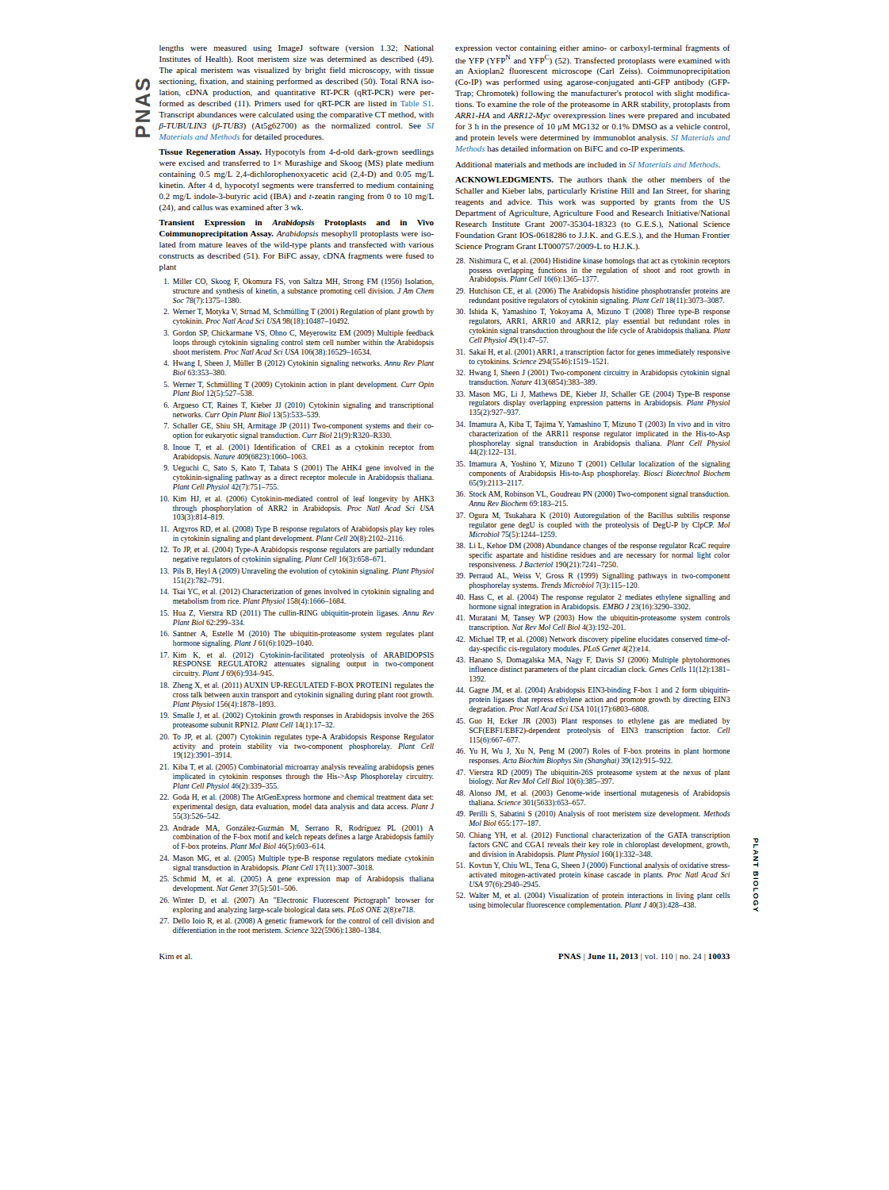PNAS
PLANT BIOLOGY
lengths were measured using ImageJ software (version 1.32; National Institutes of Health). Root meristem size was determined as described (49). The apical meristem was visualized by bright field microscopy, with tissue sectioning, fixation, and staining performed as described (50). Total RNA isolation, cDNA production, and quantitative RT-PCR (qRT-PCR) were performed as described (11). Primers used for qRT-PCR are listed in Table S1. Transcript abundances were calculated using the comparative CT method, with β-TUBULIN3 (β-TUB3) (At5g62700) as the normalized control. See SI Materials and Methods for detailed procedures.
Tissue Regeneration Assay. Hypocotyls from 4-d-old dark-grown seedlings were excised and transferred to 1× Murashige and Skoog (MS) plate medium containing 0.5 mg/L 2,4-dichlorophenoxyacetic acid (2,4-D) and 0.05 mg/L kinetin. After 4 d, hypocotyl segments were transferred to medium containing 0.2 mg/L indole-3-butyric acid (IBA) and t-zeatin ranging from 0 to 10 mg/L (24), and callus was examined after 3 wk.
Transient Expression in Arabidopsis Protoplasts and in Vivo Coimmunoprecipitation Assay. Arabidopsis mesophyll protoplasts were isolated from mature leaves of the wild-type plants and transfected with various constructs as described (51). For BiFC assay, cDNA fragments were fused to plant
Miller CO, Skoog F, Okomura FS, von Saltza MH, Strong FM (1956) Isolation, structure and synthesis of kinetin, a substance promoting cell division. J Am Chem Soc 78(7):1375–1380.
Werner T, Motyka V, Strnad M, Schmülling T (2001) Regulation of plant growth by cytokinin. Proc Natl Acad Sci USA 98(18):10487–10492.
Gordon SP, Chickarmane VS, Ohno C, Meyerowitz EM (2009) Multiple feedback loops through cytokinin signaling control stem cell number within the Arabidopsis shoot meristem. Proc Natl Acad Sci USA 106(38):16529–16534.
Hwang I, Sheen J, Müller B (2012) Cytokinin signaling networks. Annu Rev Plant Biol 63:353–380.
Werner T, Schmülling T (2009) Cytokinin action in plant development. Curr Opin Plant Biol 12(5):527–538.
Argueso CT, Raines T, Kieber JJ (2010) Cytokinin signaling and transcriptional networks. Curr Opin Plant Biol 13(5):533–539.
Schaller GE, Shiu SH, Armitage JP (2011) Two-component systems and their co-option for eukaryotic signal transduction. Curr Biol 21(9):R320–R330.
Inoue T, et al. (2001) Identification of CRE1 as a cytokinin receptor from Arabidopsis. Nature 409(6823):1060–1063.
Ueguchi C, Sato S, Kato T, Tabata S (2001) The AHK4 gene involved in the cytokinin-signaling pathway as a direct receptor molecule in Arabidopsis thaliana. Plant Cell Physiol 42(7):751–755.
Kim HJ, et al. (2006) Cytokinin-mediated control of leaf longevity by AHK3 through phosphorylation of ARR2 in Arabidopsis. Proc Natl Acad Sci USA 103(3):814–819.
Argyros RD, et al. (2008) Type B response regulators of Arabidopsis play key roles in cytokinin signaling and plant development. Plant Cell 20(8):2102–2116.
To JP, et al. (2004) Type-A Arabidopsis response regulators are partially redundant negative regulators of cytokinin signaling. Plant Cell 16(3):658–671.
Pils B, Heyl A (2009) Unraveling the evolution of cytokinin signaling. Plant Physiol 151(2):782–791.
Tsai YC, et al. (2012) Characterization of genes involved in cytokinin signaling and metabolism from rice. Plant Physiol 158(4):1666–1684.
Hua Z, Vierstra RD (2011) The cullin-RING ubiquitin-protein ligases. Annu Rev Plant Biol 62:299–334.
Santner A, Estelle M (2010) The ubiquitin-proteasome system regulates plant hormone signaling. Plant J 61(6):1029–1040.
Kim K, et al. (2012) Cytokinin-facilitated proteolysis of ARABIDOPSIS RESPONSE REGULATOR2 attenuates signaling output in two-component circuitry. Plant J 69(6):934–945.
Zheng X, et al. (2011) AUXIN UP-REGULATED F-BOX PROTEIN1 regulates the cross talk between auxin transport and cytokinin signaling during plant root growth. Plant Physiol 156(4):1878–1893.
Smalle J, et al. (2002) Cytokinin growth responses in Arabidopsis involve the 26S proteasome subunit RPN12. Plant Cell 14(1):17–32.
To JP, et al. (2007) Cytokinin regulates type-A Arabidopsis Response Regulator activity and protein stability via two-component phosphorelay. Plant Cell 19(12):3901–3914.
Kiba T, et al. (2005) Combinatorial microarray analysis revealing arabidopsis genes implicated in cytokinin responses through the His->Asp Phosphorelay circuitry. Plant Cell Physiol 46(2):339–355.
Goda H, et al. (2008) The AtGenExpress hormone and chemical treatment data set: experimental design, data evaluation, model data analysis and data access. Plant J 55(3):526–542.
Andrade MA, González-Guzmán M, Serrano R, Rodríguez PL (2001) A combination of the F-box motif and kelch repeats defines a large Arabidopsis family of F-box proteins. Plant Mol Biol 46(5):603–614.
Mason MG, et al. (2005) Multiple type-B response regulators mediate cytokinin signal transduction in Arabidopsis. Plant Cell 17(11):3007–3018.
Schmid M, et al. (2005) A gene expression map of Arabidopsis thaliana development. Nat Genet 37(5):501–506.
Winter D, et al. (2007) An "Electronic Fluorescent Pictograph" browser for exploring and analyzing large-scale biological data sets. PLoS ONE 2(8):e718.
Dello Ioio R, et al. (2008) A genetic framework for the control of cell division and differentiation in the root meristem. Science 322(5906):1380–1384.
expression vector containing either amino- or carboxyl-terminal fragments of the YFP (YFPN and YFPC) (52). Transfected protoplasts were examined with an Axioplan2 fluorescent microscope (Carl Zeiss). Coimmunoprecipitation (Co-IP) was performed using agarose-conjugated anti-GFP antibody (GFP-Trap; Chromotek) following the manufacturer's protocol with slight modifications. To examine the role of the proteasome in ARR stability, protoplasts from ARR1-HA and ARR12-Myc overexpression lines were prepared and incubated for 3 h in the presence of 10 μM MG132 or 0.1% DMSO as a vehicle control, and protein levels were determined by immunoblot analysis. SI Materials and Methods has detailed information on BiFC and co-IP experiments.
Additional materials and methods are included in SI Materials and Methods.
ACKNOWLEDGMENTS. The authors thank the other members of the Schaller and Kieber labs, particularly Kristine Hill and Ian Street, for sharing reagents and advice. This work was supported by grants from the US Department of Agriculture, Agriculture Food and Research Initiative/National Research Institute Grant 2007-35304-18323 (to G.E.S.), National Science Foundation Grant IOS-0618286 to J.J.K. and G.E.S.), and the Human Frontier Science Program Grant LT000757/2009-L to H.J.K.).
Nishimura C, et al. (2004) Histidine kinase homologs that act as cytokinin receptors possess overlapping functions in the regulation of shoot and root growth in Arabidopsis. Plant Cell 16(6):1365–1377.
Hutchison CE, et al. (2006) The Arabidopsis histidine phosphotransfer proteins are redundant positive regulators of cytokinin signaling. Plant Cell 18(11):3073–3087.
Ishida K, Yamashino T, Yokoyama A, Mizuno T (2008) Three type-B response regulators, ARR1, ARR10 and ARR12, play essential but redundant roles in cytokinin signal transduction throughout the life cycle of Arabidopsis thaliana. Plant Cell Physiol 49(1):47–57.
Sakai H, et al. (2001) ARR1, a transcription factor for genes immediately responsive to cytokinins. Science 294(5546):1519–1521.
Hwang I, Sheen J (2001) Two-component circuitry in Arabidopsis cytokinin signal transduction. Nature 413(6854):383–389.
Mason MG, Li J, Mathews DE, Kieber JJ, Schaller GE (2004) Type-B response regulators display overlapping expression patterns in Arabidopsis. Plant Physiol 135(2):927–937.
Imamura A, Kiba T, Tajima Y, Yamashino T, Mizuno T (2003) In vivo and in vitro characterization of the ARR11 response regulator implicated in the His-to-Asp phosphorelay signal transduction in Arabidopsis thaliana. Plant Cell Physiol 44(2):122–131.
Imamura A, Yoshino Y, Mizuno T (2001) Cellular localization of the signaling components of Arabidopsis His-to-Asp phosphorelay. Biosci Biotechnol Biochem 65(9):2113–2117.
Stock AM, Robinson VL, Goudreau PN (2000) Two-component signal transduction. Annu Rev Biochem 69:183–215.
Ogura M, Tsukahara K (2010) Autoregulation of the Bacillus subtilis response regulator gene degU is coupled with the proteolysis of DegU-P by ClpCP. Mol Microbiol 75(5):1244–1259.
Li L, Kehoe DM (2008) Abundance changes of the response regulator RcaC require specific aspartate and histidine residues and are necessary for normal light color responsiveness. J Bacteriol 190(21):7241–7250.
Perraud AL, Weiss V, Gross R (1999) Signalling pathways in two-component phosphorelay systems. Trends Microbiol 7(3):115–120.
Hass C, et al. (2004) The response regulator 2 mediates ethylene signalling and hormone signal integration in Arabidopsis. EMBO J 23(16):3290–3302.
Muratani M, Tansey WP (2003) How the ubiquitin-proteasome system controls transcription. Nat Rev Mol Cell Biol 4(3):192–201.
Michael TP, et al. (2008) Network discovery pipeline elucidates conserved time-of-day-specific cis-regulatory modules. PLoS Genet 4(2):e14.
Hanano S, Domagalska MA, Nagy F, Davis SJ (2006) Multiple phytohormones influence distinct parameters of the plant circadian clock. Genes Cells 11(12):1381–1392.
Gagne JM, et al. (2004) Arabidopsis EIN3-binding F-box 1 and 2 form ubiquitin-protein ligases that repress ethylene action and promote growth by directing EIN3 degradation. Proc Natl Acad Sci USA 101(17):6803–6808.
Guo H, Ecker JR (2003) Plant responses to ethylene gas are mediated by SCF(EBF1/EBF2)-dependent proteolysis of EIN3 transcription factor. Cell 115(6):667–677.
Yu H, Wu J, Xu N, Peng M (2007) Roles of F-box proteins in plant hormone responses. Acta Biochim Biophys Sin (Shanghai) 39(12):915–922.
Vierstra RD (2009) The ubiquitin-26S proteasome system at the nexus of plant biology. Nat Rev Mol Cell Biol 10(6):385–397.
Alonso JM, et al. (2003) Genome-wide insertional mutagenesis of Arabidopsis thaliana. Science 301(5633):653–657.
Perilli S, Sabatini S (2010) Analysis of root meristem size development. Methods Mol Biol 655:177–187.
Chiang YH, et al. (2012) Functional characterization of the GATA transcription factors GNC and CGA1 reveals their key role in chloroplast development, growth, and division in Arabidopsis. Plant Physiol 160(1):332–348.
Kovtun Y, Chiu WL, Tena G, Sheen J (2000) Functional analysis of oxidative stress-activated mitogen-activated protein kinase cascade in plants. Proc Natl Acad Sci USA 97(6):2940–2945.
Walter M, et al. (2004) Visualization of protein interactions in living plant cells using bimolecular fluorescence complementation. Plant J 40(3):428–438.
Kim et al.
PNAS | June 11, 2013 | vol. 110 | no. 24 | 10033